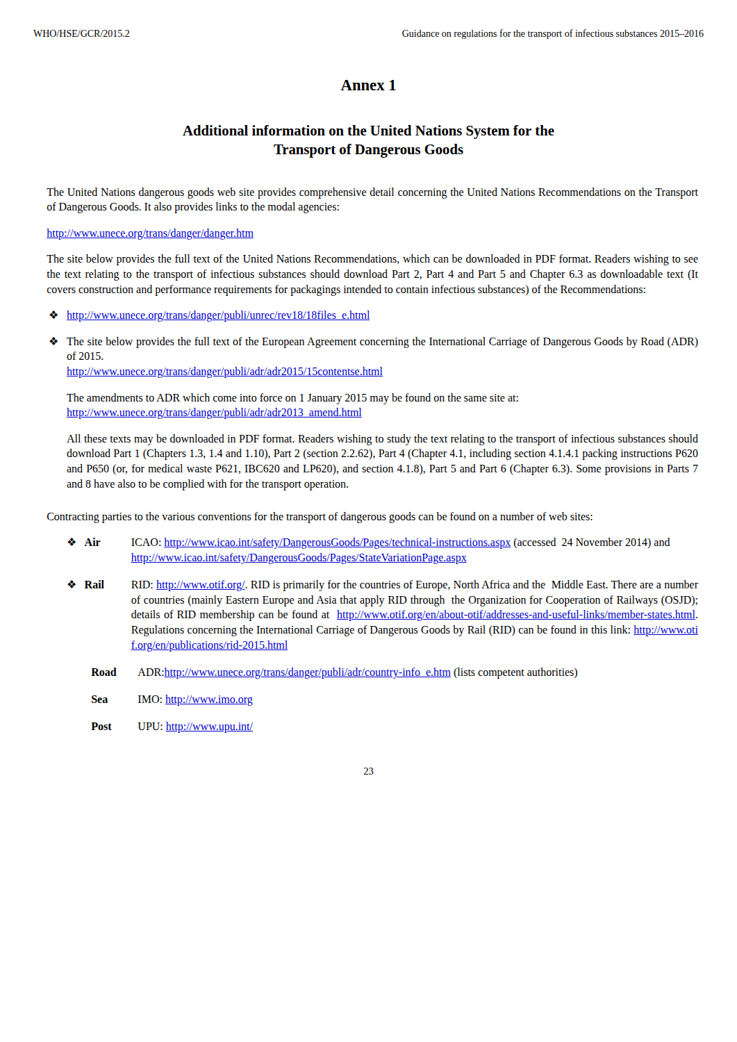WHO/HSE/GCR/2015.2
Guidance on regulations for the transport of infectious substances 2015–2016
Annex 1
Additional information on the United Nations System for the
Transport of Dangerous Goods
The United Nations dangerous goods web site provides comprehensive detail concerning the United Nations Recommendations on the Transport of Dangerous Goods. It also provides links to the modal agencies:
http://www.unece.org/trans/danger/danger.htm
The site below provides the full text of the United Nations Recommendations, which can be downloaded in PDF format. Readers wishing to see the text relating to the transport of infectious substances should download Part 2, Part 4 and Part 5 and Chapter 6.3 as downloadable text (It covers construction and performance requirements for packagings intended to contain infectious substances) of the Recommendations:
http://www.unece.org/trans/danger/publi/unrec/rev18/18files_e.html
The site below provides the full text of the European Agreement concerning the International Carriage of Dangerous Goods by Road (ADR) of 2015.
http://www.unece.org/trans/danger/publi/adr/adr2015/15contentse.html
The amendments to ADR which come into force on 1 January 2015 may be found on the same site at:
http://www.unece.org/trans/danger/publi/adr/adr2013_amend.html
All these texts may be downloaded in PDF format. Readers wishing to study the text relating to the transport of infectious substances should download Part 1 (Chapters 1.3, 1.4 and 1.10), Part 2 (section 2.2.62), Part 4 (Chapter 4.1, including section 4.1.4.1 packing instructions P620 and P650 (or, for medical waste P621, IBC620 and LP620), and section 4.1.8), Part 5 and Part 6 (Chapter 6.3). Some provisions in Parts 7 and 8 have also to be complied with for the transport operation.
Contracting parties to the various conventions for the transport of dangerous goods can be found on a number of web sites:
❖
Air
ICAO: http://www.icao.int/safety/DangerousGoods/Pages/technical-instructions.aspx (accessed 24 November 2014) and
http://www.icao.int/safety/DangerousGoods/Pages/StateVariationPage.aspx
❖
Rail
RID: http://www.otif.org/. RID is primarily for the countries of Europe, North Africa and the Middle East. There are a number of countries (mainly Eastern Europe and Asia that apply RID through the Organization for Cooperation of Railways (OSJD); details of RID membership can be found at http://www.otif.org/en/about-otif/addresses-and-useful-links/member-states.html. Regulations concerning the International Carriage of Dangerous Goods by Rail (RID) can be found in this link: http://www.otif.org/en/publications/rid-2015.html
Road
ADR:http://www.unece.org/trans/danger/publi/adr/country-info_e.htm (lists competent authorities)
Sea
IMO: http://www.imo.org
Post
UPU: http://www.upu.int/
23